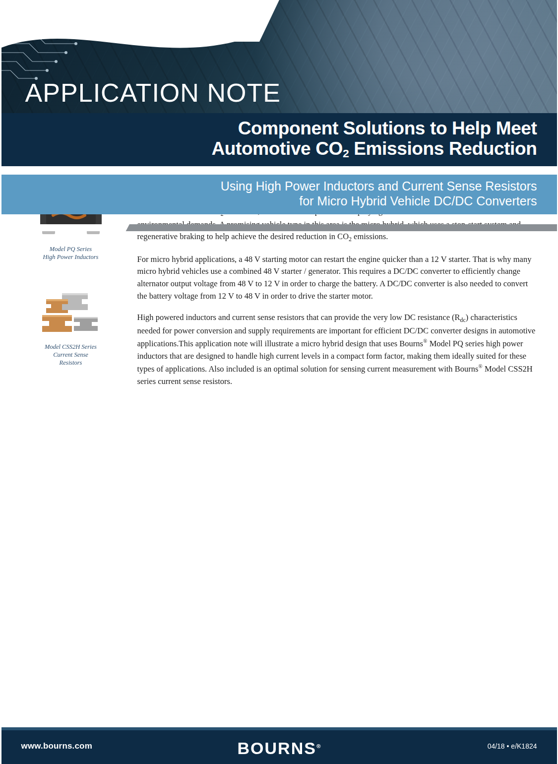Application Note
Component Solutions to Help Meet
Automotive CO2 Emissions Reduction
Using High Power Inductors and Current Sense Resistors
for Micro Hybrid Vehicle DC/DC Converters
Model PQ Series
High Power Inductors
Model CSS2H Series
Current Sense
Resistors
INTRODUCTION
In the drive to reduce CO2 emissions, automotive companies are deploying innovative methods to meet these environmental demands. A promising vehicle type in this area is the micro hybrid, which uses a stop-start system and regenerative braking to help achieve the desired reduction in CO2 emissions.
For micro hybrid applications, a 48 V starting motor can restart the engine quicker than a 12 V starter. That is why many micro hybrid vehicles use a combined 48 V starter / generator. This requires a DC/DC converter to efficiently change alternator output voltage from 48 V to 12 V in order to charge the battery. A DC/DC converter is also needed to convert the battery voltage from 12 V to 48 V in order to drive the starter motor.
High powered inductors and current sense resistors that can provide the very low DC resistance (Rdc) characteristics needed for power conversion and supply requirements are important for efficient DC/DC converter designs in automotive applications.This application note will illustrate a micro hybrid design that uses Bourns® Model PQ series high power inductors that are designed to handle high current levels in a compact form factor, making them ideally suited for these types of applications. Also included is an optimal solution for sensing current measurement with Bourns® Model CSS2H series current sense resistors.
www.bourns.com
BOURNS®
04/18 • e/K1824